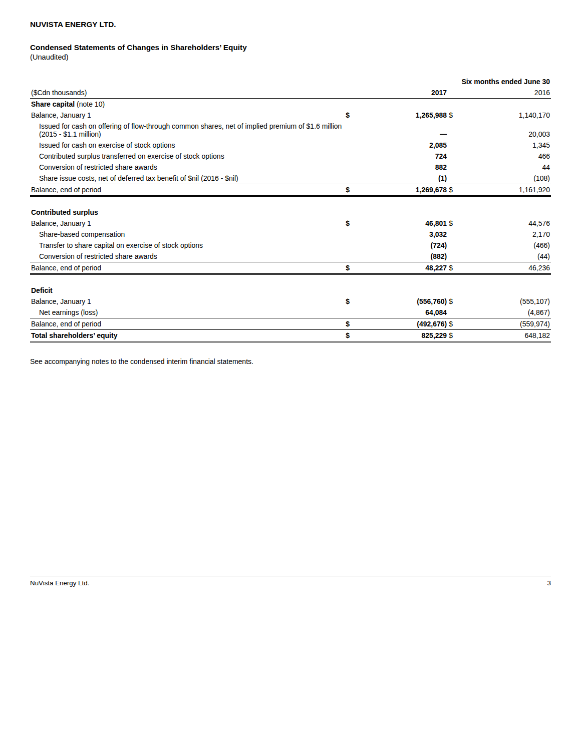NUVISTA ENERGY LTD.
Condensed Statements of Changes in Shareholders’ Equity
(Unaudited)
| | | Six months ended June 30 |
| ($Cdn thousands) | | 2017 | | 2016 |
| Share capital (note 10) | | | | |
| Balance, January 1 | $ | 1,265,988 | $ | 1,140,170 |
| Issued for cash on offering of flow-through common shares, net of implied premium of $1.6 million (2015 - $1.1 million) | | — | | 20,003 |
| Issued for cash on exercise of stock options | | 2,085 | | 1,345 |
| Contributed surplus transferred on exercise of stock options | | 724 | | 466 |
| Conversion of restricted share awards | | 882 | | 44 |
| Share issue costs, net of deferred tax benefit of $nil (2016 - $nil) | | (1) | | (108) |
| Balance, end of period | $ | 1,269,678 | $ | 1,161,920 |
| Contributed surplus | | | | |
| Balance, January 1 | $ | 46,801 | $ | 44,576 |
| Share-based compensation | | 3,032 | | 2,170 |
| Transfer to share capital on exercise of stock options | | (724) | | (466) |
| Conversion of restricted share awards | | (882) | | (44) |
| Balance, end of period | $ | 48,227 | $ | 46,236 |
| Deficit | | | | |
| Balance, January 1 | $ | (556,760) | $ | (555,107) |
| Net earnings (loss) | | 64,084 | | (4,867) |
| Balance, end of period | $ | (492,676) | $ | (559,974) |
| Total shareholders’ equity | $ | 825,229 | $ | 648,182 |
See accompanying notes to the condensed interim financial statements.
NuVista Energy Ltd. 3